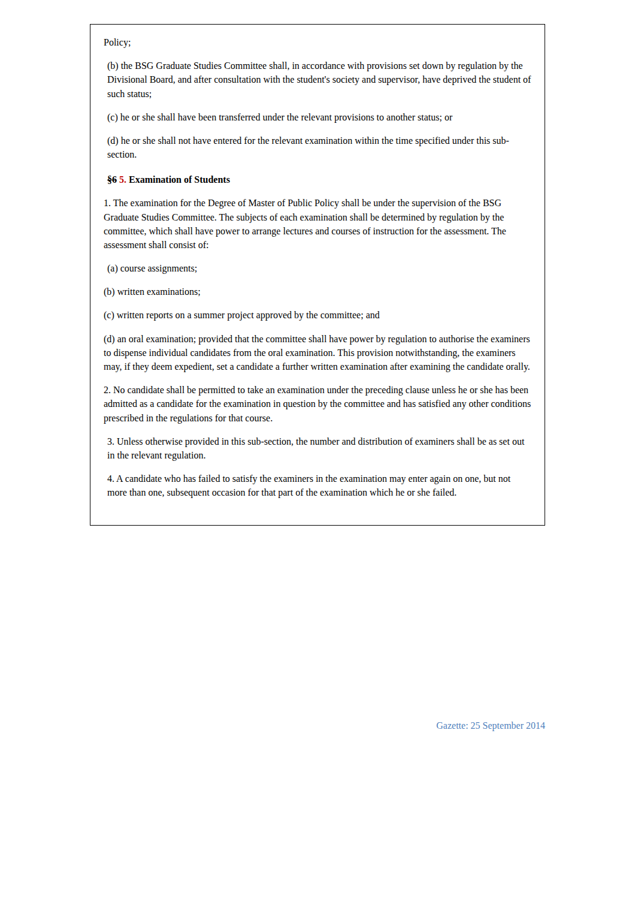Policy;
(b) the BSG Graduate Studies Committee shall, in accordance with provisions set down by regulation by the Divisional Board, and after consultation with the student's society and supervisor, have deprived the student of such status;
(c) he or she shall have been transferred under the relevant provisions to another status; or
(d) he or she shall not have entered for the relevant examination within the time specified under this sub-section.
§6 5. Examination of Students
1. The examination for the Degree of Master of Public Policy shall be under the supervision of the BSG Graduate Studies Committee. The subjects of each examination shall be determined by regulation by the committee, which shall have power to arrange lectures and courses of instruction for the assessment. The assessment shall consist of:
(a) course assignments;
(b) written examinations;
(c) written reports on a summer project approved by the committee; and
(d) an oral examination; provided that the committee shall have power by regulation to authorise the examiners to dispense individual candidates from the oral examination. This provision notwithstanding, the examiners may, if they deem expedient, set a candidate a further written examination after examining the candidate orally.
2. No candidate shall be permitted to take an examination under the preceding clause unless he or she has been admitted as a candidate for the examination in question by the committee and has satisfied any other conditions prescribed in the regulations for that course.
3. Unless otherwise provided in this sub-section, the number and distribution of examiners shall be as set out in the relevant regulation.
4. A candidate who has failed to satisfy the examiners in the examination may enter again on one, but not more than one, subsequent occasion for that part of the examination which he or she failed.
Gazette: 25 September 2014